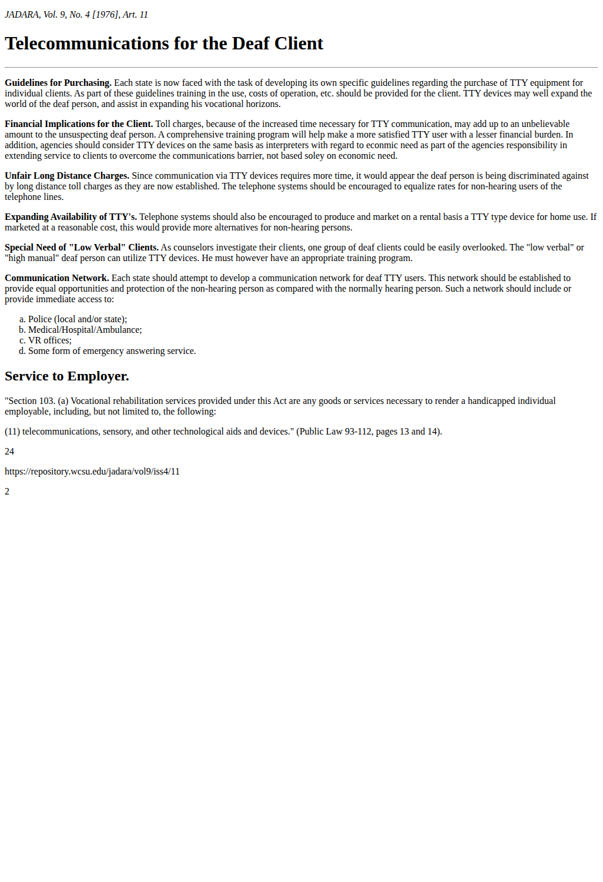JADARA, Vol. 9, No. 4 [1976], Art. 11
Telecommunications for the Deaf Client
Guidelines for Purchasing. Each state is now faced with the task of developing its own specific guidelines regarding the purchase of TTY equipment for individual clients. As part of these guidelines training in the use, costs of operation, etc. should be provided for the client. TTY devices may well expand the world of the deaf person, and assist in expanding his vocational horizons.
Financial Implications for the Client. Toll charges, because of the increased time necessary for TTY communication, may add up to an unbelievable amount to the unsuspecting deaf person. A comprehensive training program will help make a more satisfied TTY user with a lesser financial burden. In addition, agencies should consider TTY devices on the same basis as interpreters with regard to econmic need as part of the agencies responsibility in extending service to clients to overcome the communications barrier, not based soley on economic need.
Unfair Long Distance Charges. Since communication via TTY devices requires more time, it would appear the deaf person is being discriminated against by long distance toll charges as they are now established. The telephone systems should be encouraged to equalize rates for non-hearing users of the telephone lines.
Expanding Availability of TTY's. Telephone systems should also be encouraged to produce and market on a rental basis a TTY type device for home use. If marketed at a reasonable cost, this would provide more alternatives for non-hearing persons.
Special Need of "Low Verbal" Clients. As counselors investigate their clients, one group of deaf clients could be easily overlooked. The "low verbal" or "high manual" deaf person can utilize TTY devices. He must however have an appropriate training program.
Communication Network. Each state should attempt to develop a communication network for deaf TTY users. This network should be established to provide equal opportunities and protection of the non-hearing person as compared with the normally hearing person. Such a network should include or provide immediate access to:
Police (local and/or state);
Medical/Hospital/Ambulance;
VR offices;
Some form of emergency answering service.
Service to Employer.
"Section 103. (a) Vocational rehabilitation services provided under this Act are any goods or services necessary to render a handicapped individual employable, including, but not limited to, the following:
(11) telecommunications, sensory, and other technological aids and devices." (Public Law 93-112, pages 13 and 14).
24
https://repository.wcsu.edu/jadara/vol9/iss4/11
2